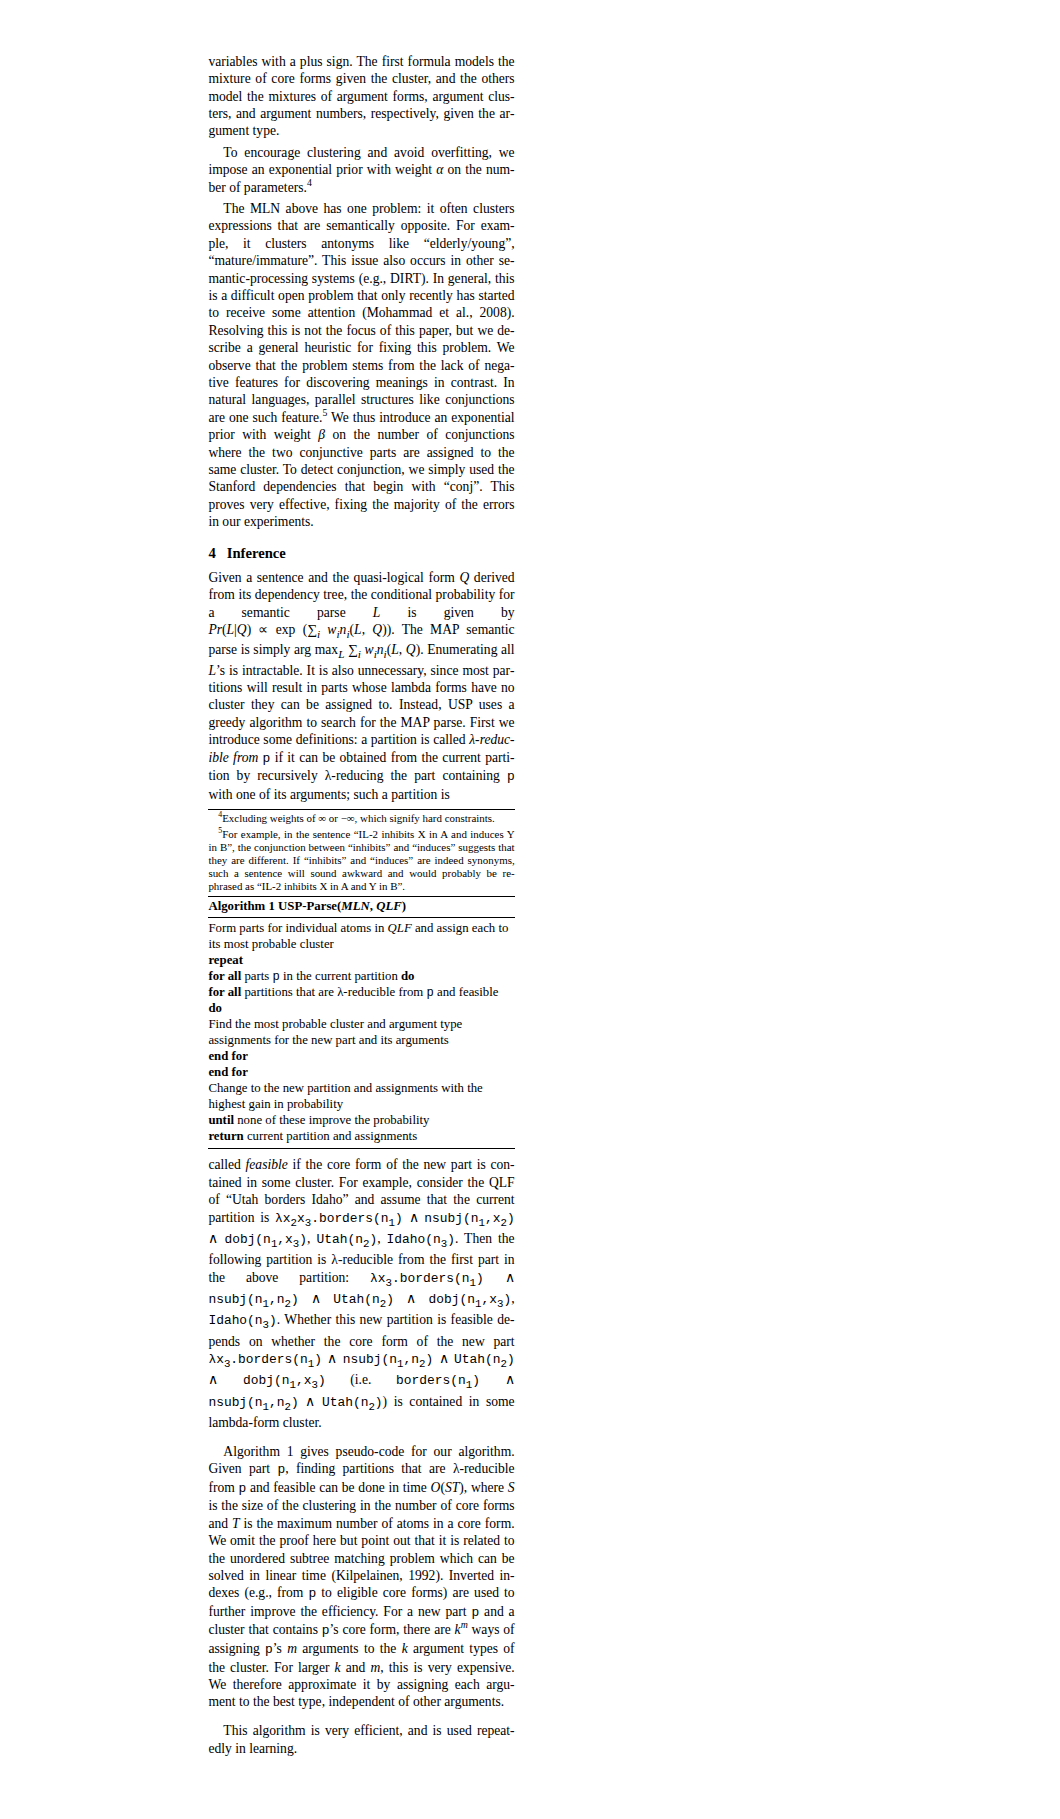variables with a plus sign. The first formula models the mixture of core forms given the cluster, and the others model the mixtures of argument forms, argument clusters, and argument numbers, respectively, given the argument type.
To encourage clustering and avoid overfitting, we impose an exponential prior with weight α on the number of parameters.4
The MLN above has one problem: it often clusters expressions that are semantically opposite. For example, it clusters antonyms like “elderly/young”, “mature/immature”. This issue also occurs in other semantic-processing systems (e.g., DIRT). In general, this is a difficult open problem that only recently has started to receive some attention (Mohammad et al., 2008). Resolving this is not the focus of this paper, but we describe a general heuristic for fixing this problem. We observe that the problem stems from the lack of negative features for discovering meanings in contrast. In natural languages, parallel structures like conjunctions are one such feature.5 We thus introduce an exponential prior with weight β on the number of conjunctions where the two conjunctive parts are assigned to the same cluster. To detect conjunction, we simply used the Stanford dependencies that begin with “conj”. This proves very effective, fixing the majority of the errors in our experiments.
4 Inference
Given a sentence and the quasi-logical form Q derived from its dependency tree, the conditional probability for a semantic parse L is given by Pr(L|Q) ∝ exp (∑i wini(L, Q)). The MAP semantic parse is simply arg maxL ∑i wini(L, Q). Enumerating all L’s is intractable. It is also unnecessary, since most partitions will result in parts whose lambda forms have no cluster they can be assigned to. Instead, USP uses a greedy algorithm to search for the MAP parse. First we introduce some definitions: a partition is called λ-reducible from p if it can be obtained from the current partition by recursively λ-reducing the part containing p with one of its arguments; such a partition is
4Excluding weights of ∞ or −∞, which signify hard constraints.
5For example, in the sentence “IL-2 inhibits X in A and induces Y in B”, the conjunction between “inhibits” and “induces” suggests that they are different. If “inhibits” and “induces” are indeed synonyms, such a sentence will sound awkward and would probably be rephrased as “IL-2 inhibits X in A and Y in B”.
Algorithm 1 USP-Parse(MLN, QLF)
Form parts for individual atoms in QLF and assign each to its most probable cluster
repeat
for all parts p in the current partition do
for all partitions that are λ-reducible from p and feasible do
Find the most probable cluster and argument type assignments for the new part and its arguments
end for
end for
Change to the new partition and assignments with the highest gain in probability
until none of these improve the probability
return current partition and assignments
called feasible if the core form of the new part is contained in some cluster. For example, consider the QLF of “Utah borders Idaho” and assume that the current partition is λx2x3.borders(n1) ∧ nsubj(n1,x2) ∧ dobj(n1,x3), Utah(n2), Idaho(n3). Then the following partition is λ-reducible from the first part in the above partition: λx3.borders(n1) ∧ nsubj(n1,n2) ∧ Utah(n2) ∧ dobj(n1,x3), Idaho(n3). Whether this new partition is feasible depends on whether the core form of the new part λx3.borders(n1) ∧ nsubj(n1,n2) ∧ Utah(n2) ∧ dobj(n1,x3) (i.e. borders(n1) ∧ nsubj(n1,n2) ∧ Utah(n2)) is contained in some lambda-form cluster.
Algorithm 1 gives pseudo-code for our algorithm. Given part p, finding partitions that are λ-reducible from p and feasible can be done in time O(ST), where S is the size of the clustering in the number of core forms and T is the maximum number of atoms in a core form. We omit the proof here but point out that it is related to the unordered subtree matching problem which can be solved in linear time (Kilpelainen, 1992). Inverted indexes (e.g., from p to eligible core forms) are used to further improve the efficiency. For a new part p and a cluster that contains p’s core form, there are km ways of assigning p’s m arguments to the k argument types of the cluster. For larger k and m, this is very expensive. We therefore approximate it by assigning each argument to the best type, independent of other arguments.
This algorithm is very efficient, and is used repeatedly in learning.